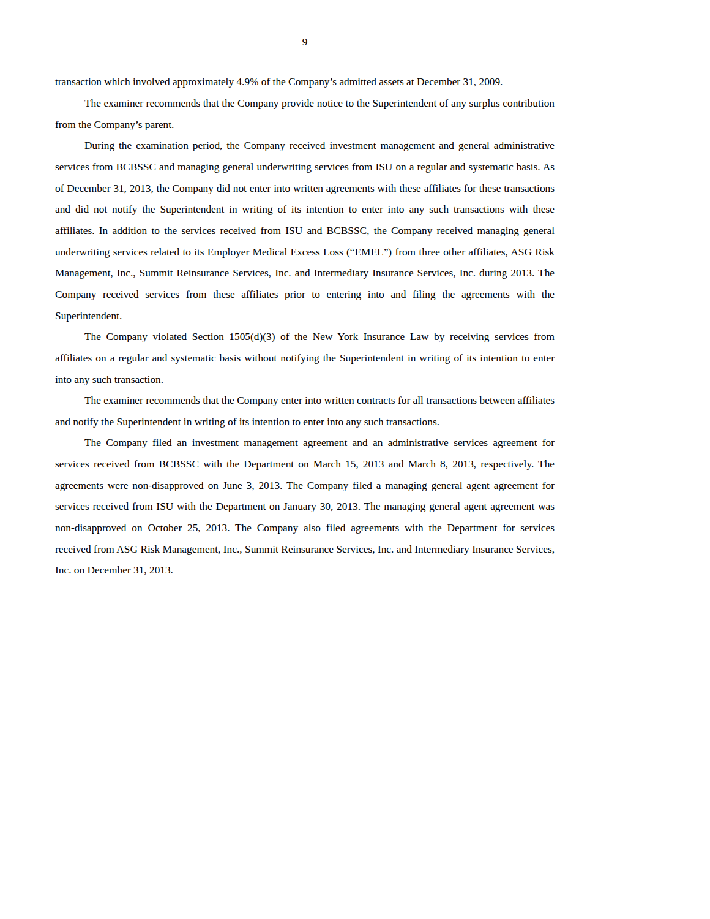9
transaction which involved approximately 4.9% of the Company’s admitted assets at December 31, 2009.
The examiner recommends that the Company provide notice to the Superintendent of any surplus contribution from the Company’s parent.
During the examination period, the Company received investment management and general administrative services from BCBSSC and managing general underwriting services from ISU on a regular and systematic basis. As of December 31, 2013, the Company did not enter into written agreements with these affiliates for these transactions and did not notify the Superintendent in writing of its intention to enter into any such transactions with these affiliates. In addition to the services received from ISU and BCBSSC, the Company received managing general underwriting services related to its Employer Medical Excess Loss (“EMEL”) from three other affiliates, ASG Risk Management, Inc., Summit Reinsurance Services, Inc. and Intermediary Insurance Services, Inc. during 2013. The Company received services from these affiliates prior to entering into and filing the agreements with the Superintendent.
The Company violated Section 1505(d)(3) of the New York Insurance Law by receiving services from affiliates on a regular and systematic basis without notifying the Superintendent in writing of its intention to enter into any such transaction.
The examiner recommends that the Company enter into written contracts for all transactions between affiliates and notify the Superintendent in writing of its intention to enter into any such transactions.
The Company filed an investment management agreement and an administrative services agreement for services received from BCBSSC with the Department on March 15, 2013 and March 8, 2013, respectively. The agreements were non-disapproved on June 3, 2013. The Company filed a managing general agent agreement for services received from ISU with the Department on January 30, 2013. The managing general agent agreement was non-disapproved on October 25, 2013. The Company also filed agreements with the Department for services received from ASG Risk Management, Inc., Summit Reinsurance Services, Inc. and Intermediary Insurance Services, Inc. on December 31, 2013.